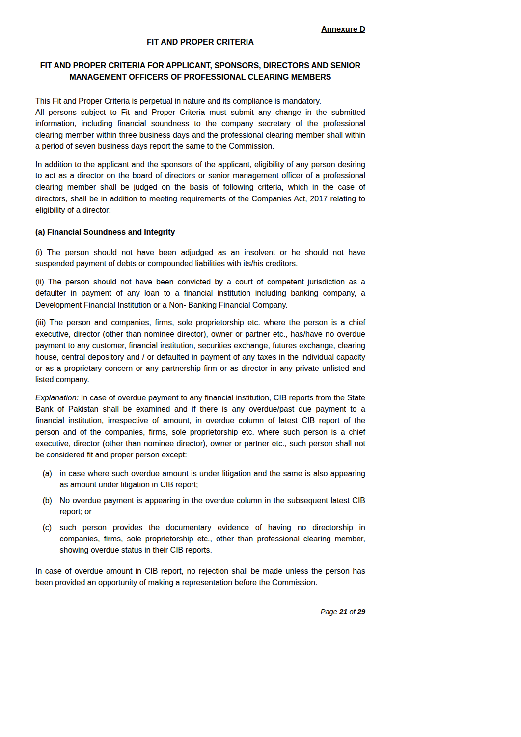Annexure D
FIT AND PROPER CRITERIA
FIT AND PROPER CRITERIA FOR APPLICANT, SPONSORS, DIRECTORS AND SENIOR
MANAGEMENT OFFICERS OF PROFESSIONAL CLEARING MEMBERS
This Fit and Proper Criteria is perpetual in nature and its compliance is mandatory.
All persons subject to Fit and Proper Criteria must submit any change in the submitted information, including financial soundness to the company secretary of the professional clearing member within three business days and the professional clearing member shall within a period of seven business days report the same to the Commission.
In addition to the applicant and the sponsors of the applicant, eligibility of any person desiring to act as a director on the board of directors or senior management officer of a professional clearing member shall be judged on the basis of following criteria, which in the case of directors, shall be in addition to meeting requirements of the Companies Act, 2017 relating to eligibility of a director:
(a) Financial Soundness and Integrity
(i) The person should not have been adjudged as an insolvent or he should not have suspended payment of debts or compounded liabilities with its/his creditors.
(ii) The person should not have been convicted by a court of competent jurisdiction as a defaulter in payment of any loan to a financial institution including banking company, a Development Financial Institution or a Non- Banking Financial Company.
(iii) The person and companies, firms, sole proprietorship etc. where the person is a chief executive, director (other than nominee director), owner or partner etc., has/have no overdue payment to any customer, financial institution, securities exchange, futures exchange, clearing house, central depository and / or defaulted in payment of any taxes in the individual capacity or as a proprietary concern or any partnership firm or as director in any private unlisted and listed company.
Explanation: In case of overdue payment to any financial institution, CIB reports from the State Bank of Pakistan shall be examined and if there is any overdue/past due payment to a financial institution, irrespective of amount, in overdue column of latest CIB report of the person and of the companies, firms, sole proprietorship etc. where such person is a chief executive, director (other than nominee director), owner or partner etc., such person shall not be considered fit and proper person except:
(a) in case where such overdue amount is under litigation and the same is also appearing as amount under litigation in CIB report;
(b) No overdue payment is appearing in the overdue column in the subsequent latest CIB report; or
(c) such person provides the documentary evidence of having no directorship in companies, firms, sole proprietorship etc., other than professional clearing member, showing overdue status in their CIB reports.
In case of overdue amount in CIB report, no rejection shall be made unless the person has been provided an opportunity of making a representation before the Commission.
Page 21 of 29